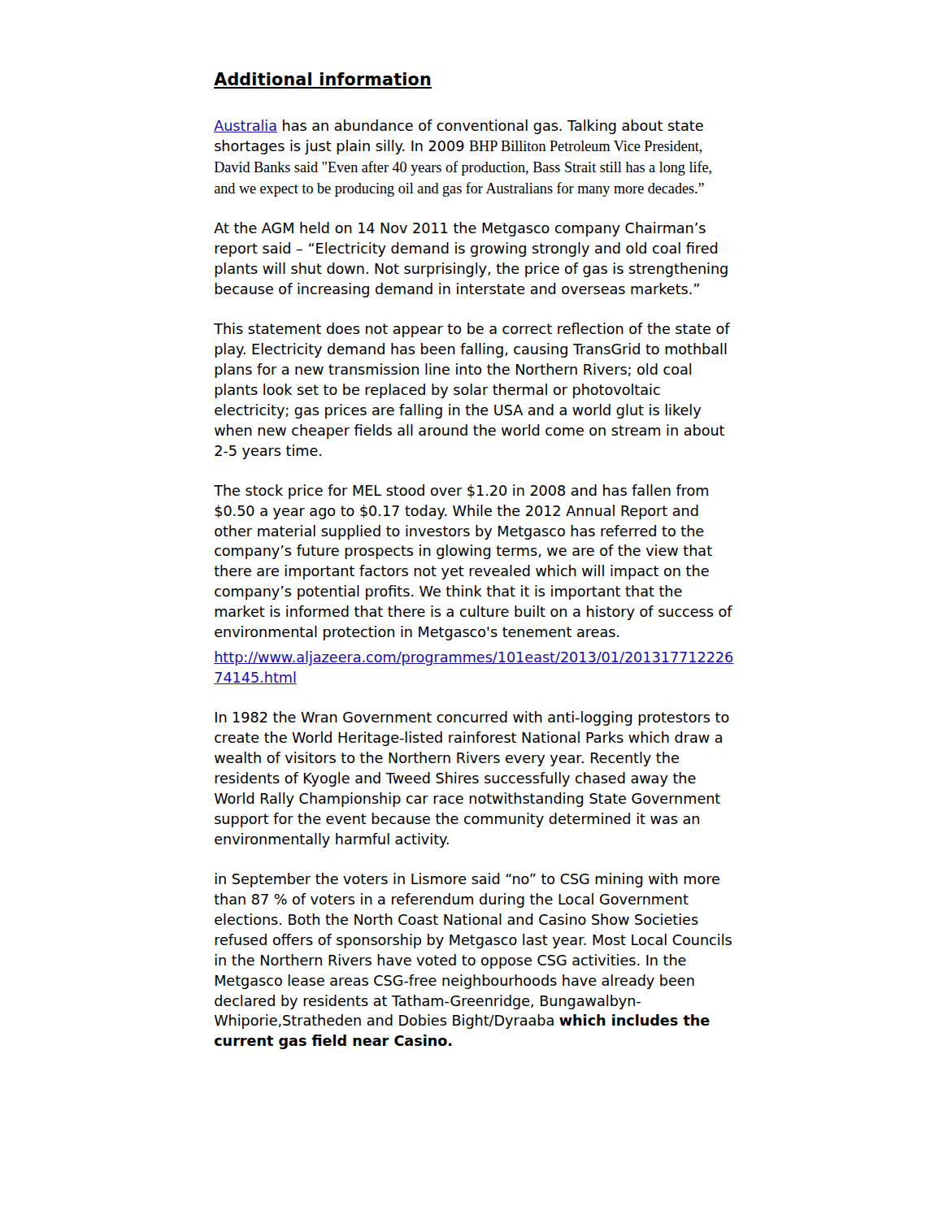Additional information
Australia has an abundance of conventional gas. Talking about state shortages is just plain silly. In 2009 BHP Billiton Petroleum Vice President, David Banks said "Even after 40 years of production, Bass Strait still has a long life, and we expect to be producing oil and gas for Australians for many more decades.”
At the AGM held on 14 Nov 2011 the Metgasco company Chairman’s report said – “Electricity demand is growing strongly and old coal fired plants will shut down. Not surprisingly, the price of gas is strengthening because of increasing demand in interstate and overseas markets.”
This statement does not appear to be a correct reflection of the state of play. Electricity demand has been falling, causing TransGrid to mothball plans for a new transmission line into the Northern Rivers; old coal plants look set to be replaced by solar thermal or photovoltaic electricity; gas prices are falling in the USA and a world glut is likely when new cheaper fields all around the world come on stream in about 2-5 years time.
The stock price for MEL stood over $1.20 in 2008 and has fallen from $0.50 a year ago to $0.17 today. While the 2012 Annual Report and other material supplied to investors by Metgasco has referred to the company’s future prospects in glowing terms, we are of the view that there are important factors not yet revealed which will impact on the company’s potential profits. We think that it is important that the market is informed that there is a culture built on a history of success of environmental protection in Metgasco's tenement areas.
http://www.aljazeera.com/programmes/101east/2013/01/20131771222674145.html
In 1982 the Wran Government concurred with anti-logging protestors to create the World Heritage-listed rainforest National Parks which draw a wealth of visitors to the Northern Rivers every year. Recently the residents of Kyogle and Tweed Shires successfully chased away the World Rally Championship car race notwithstanding State Government support for the event because the community determined it was an environmentally harmful activity.
in September the voters in Lismore said “no” to CSG mining with more than 87 % of voters in a referendum during the Local Government elections. Both the North Coast National and Casino Show Societies refused offers of sponsorship by Metgasco last year. Most Local Councils in the Northern Rivers have voted to oppose CSG activities. In the Metgasco lease areas CSG-free neighbourhoods have already been declared by residents at Tatham-Greenridge, Bungawalbyn-Whiporie,Stratheden and Dobies Bight/Dyraaba which includes the current gas field near Casino.